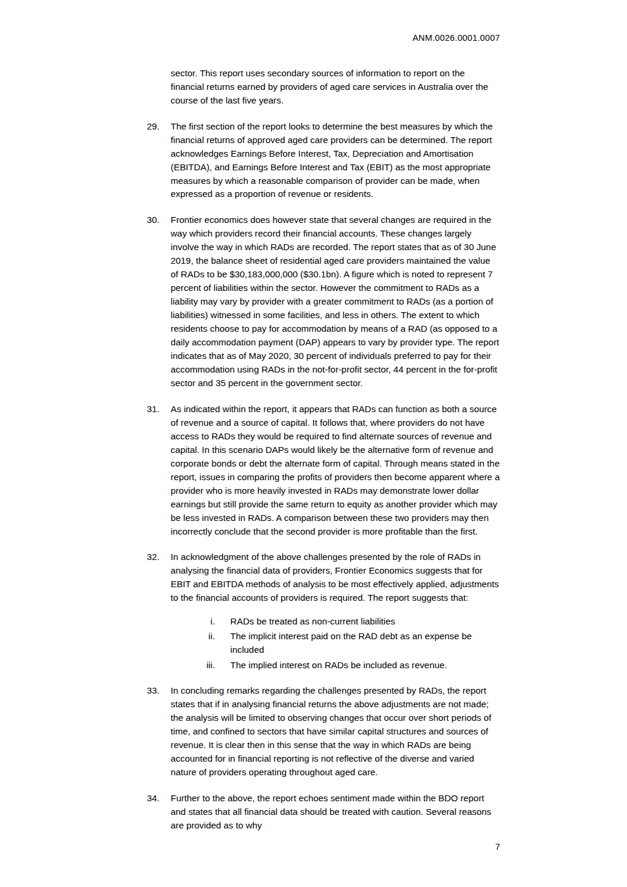ANM.0026.0001.0007
sector. This report uses secondary sources of information to report on the financial returns earned by providers of aged care services in Australia over the course of the last five years.
29. The first section of the report looks to determine the best measures by which the financial returns of approved aged care providers can be determined. The report acknowledges Earnings Before Interest, Tax, Depreciation and Amortisation (EBITDA), and Earnings Before Interest and Tax (EBIT) as the most appropriate measures by which a reasonable comparison of provider can be made, when expressed as a proportion of revenue or residents.
30. Frontier economics does however state that several changes are required in the way which providers record their financial accounts. These changes largely involve the way in which RADs are recorded. The report states that as of 30 June 2019, the balance sheet of residential aged care providers maintained the value of RADs to be $30,183,000,000 ($30.1bn). A figure which is noted to represent 7 percent of liabilities within the sector. However the commitment to RADs as a liability may vary by provider with a greater commitment to RADs (as a portion of liabilities) witnessed in some facilities, and less in others. The extent to which residents choose to pay for accommodation by means of a RAD (as opposed to a daily accommodation payment (DAP) appears to vary by provider type. The report indicates that as of May 2020, 30 percent of individuals preferred to pay for their accommodation using RADs in the not-for-profit sector, 44 percent in the for-profit sector and 35 percent in the government sector.
31. As indicated within the report, it appears that RADs can function as both a source of revenue and a source of capital. It follows that, where providers do not have access to RADs they would be required to find alternate sources of revenue and capital. In this scenario DAPs would likely be the alternative form of revenue and corporate bonds or debt the alternate form of capital. Through means stated in the report, issues in comparing the profits of providers then become apparent where a provider who is more heavily invested in RADs may demonstrate lower dollar earnings but still provide the same return to equity as another provider which may be less invested in RADs. A comparison between these two providers may then incorrectly conclude that the second provider is more profitable than the first.
32. In acknowledgment of the above challenges presented by the role of RADs in analysing the financial data of providers, Frontier Economics suggests that for EBIT and EBITDA methods of analysis to be most effectively applied, adjustments to the financial accounts of providers is required. The report suggests that:
i. RADs be treated as non-current liabilities
ii. The implicit interest paid on the RAD debt as an expense be included
iii. The implied interest on RADs be included as revenue.
33. In concluding remarks regarding the challenges presented by RADs, the report states that if in analysing financial returns the above adjustments are not made; the analysis will be limited to observing changes that occur over short periods of time, and confined to sectors that have similar capital structures and sources of revenue. It is clear then in this sense that the way in which RADs are being accounted for in financial reporting is not reflective of the diverse and varied nature of providers operating throughout aged care.
34. Further to the above, the report echoes sentiment made within the BDO report and states that all financial data should be treated with caution. Several reasons are provided as to why
7